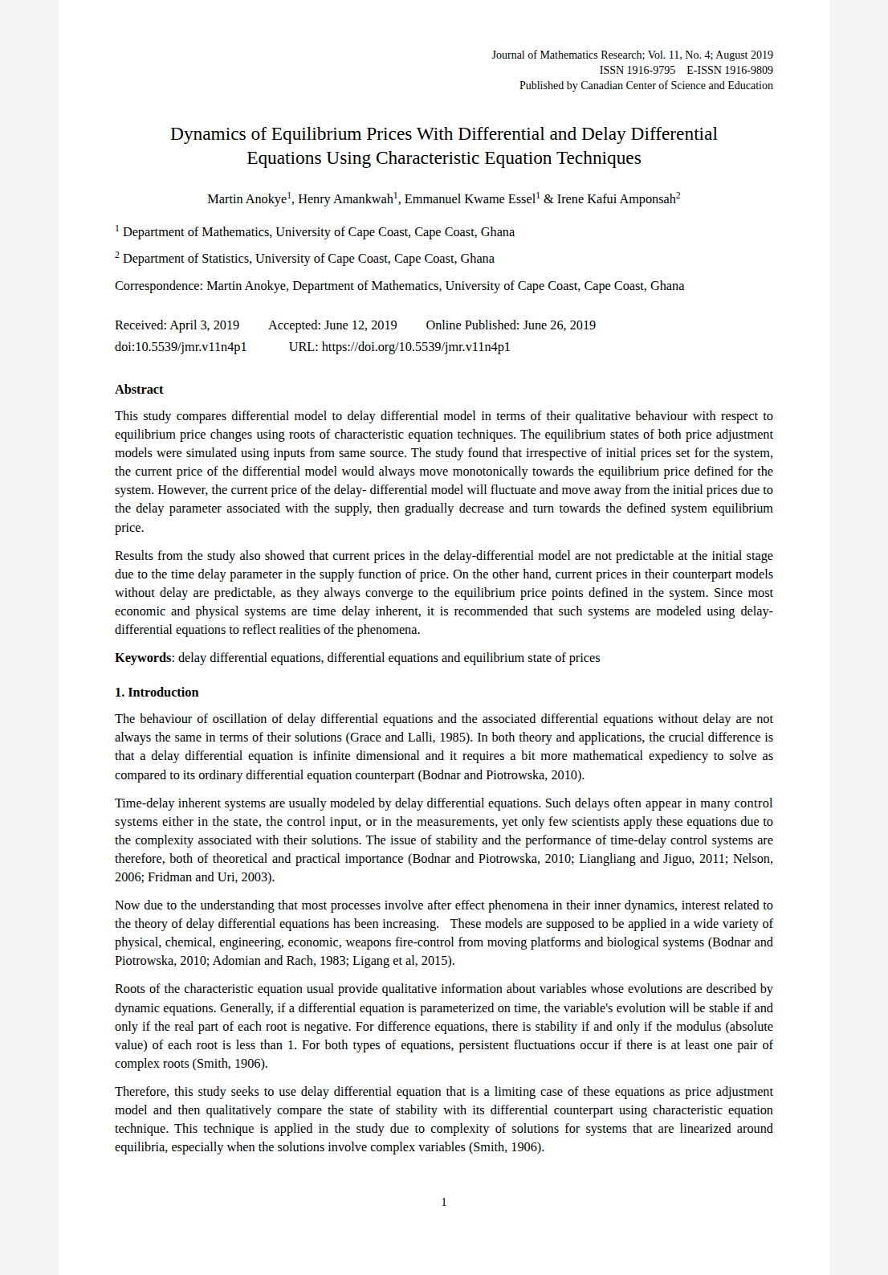Journal of Mathematics Research; Vol. 11, No. 4; August 2019
ISSN 1916-9795 E-ISSN 1916-9809
Published by Canadian Center of Science and Education
Dynamics of Equilibrium Prices With Differential and Delay Differential
Equations Using Characteristic Equation Techniques
Martin Anokye1, Henry Amankwah1, Emmanuel Kwame Essel1 & Irene Kafui Amponsah2
1 Department of Mathematics, University of Cape Coast, Cape Coast, Ghana
2 Department of Statistics, University of Cape Coast, Cape Coast, Ghana
Correspondence: Martin Anokye, Department of Mathematics, University of Cape Coast, Cape Coast, Ghana
Received: April 3, 2019 Accepted: June 12, 2019 Online Published: June 26, 2019
doi:10.5539/jmr.v11n4p1 URL: https://doi.org/10.5539/jmr.v11n4p1
Abstract
This study compares differential model to delay differential model in terms of their qualitative behaviour with respect to equilibrium price changes using roots of characteristic equation techniques. The equilibrium states of both price adjustment models were simulated using inputs from same source. The study found that irrespective of initial prices set for the system, the current price of the differential model would always move monotonically towards the equilibrium price defined for the system. However, the current price of the delay- differential model will fluctuate and move away from the initial prices due to the delay parameter associated with the supply, then gradually decrease and turn towards the defined system equilibrium price.
Results from the study also showed that current prices in the delay-differential model are not predictable at the initial stage due to the time delay parameter in the supply function of price. On the other hand, current prices in their counterpart models without delay are predictable, as they always converge to the equilibrium price points defined in the system. Since most economic and physical systems are time delay inherent, it is recommended that such systems are modeled using delay-differential equations to reflect realities of the phenomena.
Keywords: delay differential equations, differential equations and equilibrium state of prices
1. Introduction
The behaviour of oscillation of delay differential equations and the associated differential equations without delay are not always the same in terms of their solutions (Grace and Lalli, 1985). In both theory and applications, the crucial difference is that a delay differential equation is infinite dimensional and it requires a bit more mathematical expediency to solve as compared to its ordinary differential equation counterpart (Bodnar and Piotrowska, 2010).
Time-delay inherent systems are usually modeled by delay differential equations. Such delays often appear in many control systems either in the state, the control input, or in the measurements, yet only few scientists apply these equations due to the complexity associated with their solutions. The issue of stability and the performance of time-delay control systems are therefore, both of theoretical and practical importance (Bodnar and Piotrowska, 2010; Liangliang and Jiguo, 2011; Nelson, 2006; Fridman and Uri, 2003).
Now due to the understanding that most processes involve after effect phenomena in their inner dynamics, interest related to the theory of delay differential equations has been increasing. These models are supposed to be applied in a wide variety of physical, chemical, engineering, economic, weapons fire-control from moving platforms and biological systems (Bodnar and Piotrowska, 2010; Adomian and Rach, 1983; Ligang et al, 2015).
Roots of the characteristic equation usual provide qualitative information about variables whose evolutions are described by dynamic equations. Generally, if a differential equation is parameterized on time, the variable's evolution will be stable if and only if the real part of each root is negative. For difference equations, there is stability if and only if the modulus (absolute value) of each root is less than 1. For both types of equations, persistent fluctuations occur if there is at least one pair of complex roots (Smith, 1906).
Therefore, this study seeks to use delay differential equation that is a limiting case of these equations as price adjustment model and then qualitatively compare the state of stability with its differential counterpart using characteristic equation technique. This technique is applied in the study due to complexity of solutions for systems that are linearized around equilibria, especially when the solutions involve complex variables (Smith, 1906).
1